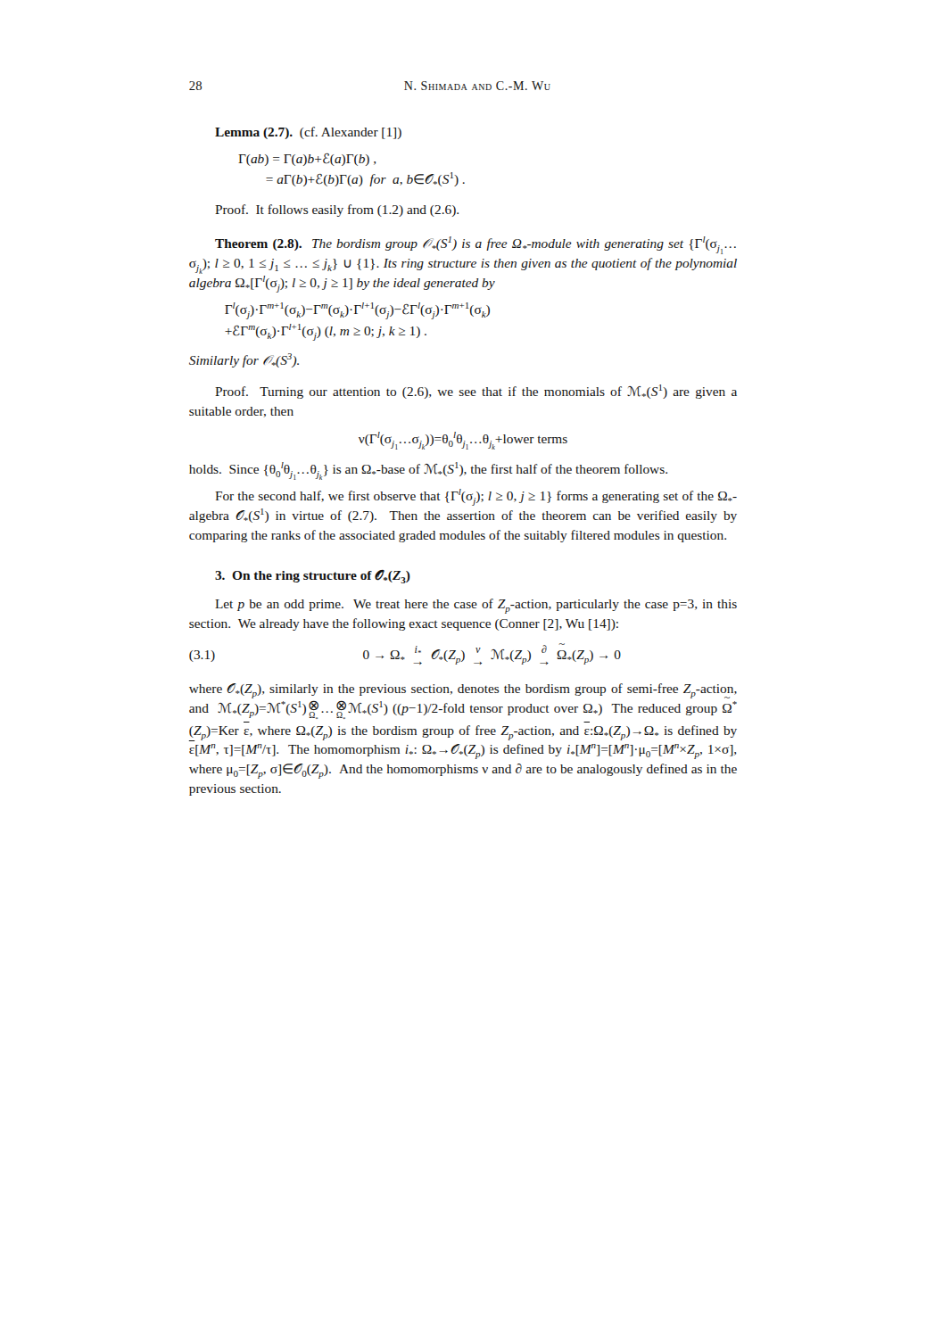28
N. Shimada and C.-M. Wu
Lemma (2.7). (cf. Alexander [1])
Γ(ab) = Γ(a)b+ℰ(a)Γ(b) ,
= a Γ(b)+ℰ(b)Γ(a) for a, b∈𝒪*(S1) .
Proof. It follows easily from (1.2) and (2.6).
Theorem (2.8). The bordism group 𝒪*(S1) is a free Ω*-module with generating set {Γl(σj1…σjk); l ≥ 0, 1 ≤ j1 ≤ … ≤ jk} ∪ {1}. Its ring structure is then given as the quotient of the polynomial algebra Ω*[Γl(σj); l ≥ 0, j ≥ 1] by the ideal generated by
Γl(σj)·Γm+1(σk)−Γm(σk)·Γl+1(σj)−ℰΓl(σj)·Γm+1(σk)
+ℰΓm(σk)·Γl+1(σj) (l, m ≥ 0; j, k ≥ 1) .
Similarly for 𝒪*(S3).
Proof. Turning our attention to (2.6), we see that if the monomials of ℳ*(S1) are given a suitable order, then
ν(Γl(σj1…σjk))=θ0lθj1…θjk+lower terms
holds. Since {θ0lθj1…θjk} is an Ω*-base of ℳ*(S1), the first half of the theorem follows.
For the second half, we first observe that {Γl(σj); l ≥ 0, j ≥ 1} forms a generating set of the Ω*-algebra 𝒪*(S1) in virtue of (2.7). Then the assertion of the theorem can be verified easily by comparing the ranks of the associated graded modules of the suitably filtered modules in question.
3. On the ring structure of 𝒪*(Z3)
Let p be an odd prime. We treat here the case of Zp-action, particularly the case p=3, in this section. We already have the following exact sequence (Conner [2], Wu [14]):
(3.1)
0 → Ω* i*→ 𝒪*(Zp) ν→ ℳ*(Zp) ∂→ Ω*(Zp) → 0
where 𝒪*(Zp), similarly in the previous section, denotes the bordism group of semi-free Zp-action, and ℳ*(Zp)=ℳ*(S1)⊗Ω*…⊗Ω*ℳ*(S1) ((p−1)/2-fold tensor product over Ω*) The reduced group Ω*(Zp)=Ker ε, where Ω*(Zp) is the bordism group of free Zp-action, and ε:Ω*(Zp)→Ω* is defined by ε[Mn, τ]=[Mn/τ]. The homomorphism i*: Ω*→𝒪*(Zp) is defined by i*[Mn]=[Mn]·μ0=[Mn×Zp, 1×σ], where μ0=[Zp, σ]∈𝒪0(Zp). And the homomorphisms ν and ∂ are to be analogously defined as in the previous section.